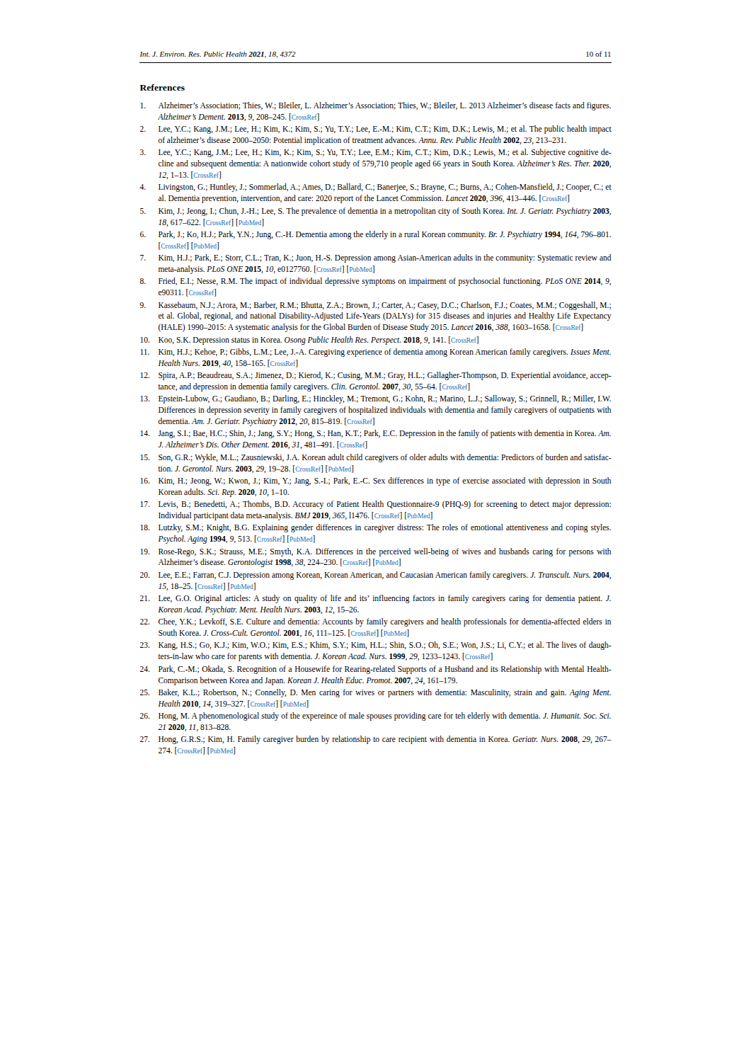Int. J. Environ. Res. Public Health 2021, 18, 4372
10 of 11
References
Alzheimer’s Association; Thies, W.; Bleiler, L. Alzheimer’s Association; Thies, W.; Bleiler, L. 2013 Alzheimer’s disease facts and figures. Alzheimer’s Dement. 2013, 9, 208–245. [CrossRef]
Lee, Y.C.; Kang, J.M.; Lee, H.; Kim, K.; Kim, S.; Yu, T.Y.; Lee, E.-M.; Kim, C.T.; Kim, D.K.; Lewis, M.; et al. The public health impact of alzheimer’s disease 2000–2050: Potential implication of treatment advances. Annu. Rev. Public Health 2002, 23, 213–231.
Lee, Y.C.; Kang, J.M.; Lee, H.; Kim, K.; Kim, S.; Yu, T.Y.; Lee, E.M.; Kim, C.T.; Kim, D.K.; Lewis, M.; et al. Subjective cognitive decline and subsequent dementia: A nationwide cohort study of 579,710 people aged 66 years in South Korea. Alzheimer’s Res. Ther. 2020, 12, 1–13. [CrossRef]
Livingston, G.; Huntley, J.; Sommerlad, A.; Ames, D.; Ballard, C.; Banerjee, S.; Brayne, C.; Burns, A.; Cohen-Mansfield, J.; Cooper, C.; et al. Dementia prevention, intervention, and care: 2020 report of the Lancet Commission. Lancet 2020, 396, 413–446. [CrossRef]
Kim, J.; Jeong, I.; Chun, J.-H.; Lee, S. The prevalence of dementia in a metropolitan city of South Korea. Int. J. Geriatr. Psychiatry 2003, 18, 617–622. [CrossRef] [PubMed]
Park, J.; Ko, H.J.; Park, Y.N.; Jung, C.-H. Dementia among the elderly in a rural Korean community. Br. J. Psychiatry 1994, 164, 796–801. [CrossRef] [PubMed]
Kim, H.J.; Park, E.; Storr, C.L.; Tran, K.; Juon, H.-S. Depression among Asian-American adults in the community: Systematic review and meta-analysis. PLoS ONE 2015, 10, e0127760. [CrossRef] [PubMed]
Fried, E.I.; Nesse, R.M. The impact of individual depressive symptoms on impairment of psychosocial functioning. PLoS ONE 2014, 9, e90311. [CrossRef]
Kassebaum, N.J.; Arora, M.; Barber, R.M.; Bhutta, Z.A.; Brown, J.; Carter, A.; Casey, D.C.; Charlson, F.J.; Coates, M.M.; Coggeshall, M.; et al. Global, regional, and national Disability-Adjusted Life-Years (DALYs) for 315 diseases and injuries and Healthy Life Expectancy (HALE) 1990–2015: A systematic analysis for the Global Burden of Disease Study 2015. Lancet 2016, 388, 1603–1658. [CrossRef]
Koo, S.K. Depression status in Korea. Osong Public Health Res. Perspect. 2018, 9, 141. [CrossRef]
Kim, H.J.; Kehoe, P.; Gibbs, L.M.; Lee, J.-A. Caregiving experience of dementia among Korean American family caregivers. Issues Ment. Health Nurs. 2019, 40, 158–165. [CrossRef]
Spira, A.P.; Beaudreau, S.A.; Jimenez, D.; Kierod, K.; Cusing, M.M.; Gray, H.L.; Gallagher-Thompson, D. Experiential avoidance, acceptance, and depression in dementia family caregivers. Clin. Gerontol. 2007, 30, 55–64. [CrossRef]
Epstein-Lubow, G.; Gaudiano, B.; Darling, E.; Hinckley, M.; Tremont, G.; Kohn, R.; Marino, L.J.; Salloway, S.; Grinnell, R.; Miller, I.W. Differences in depression severity in family caregivers of hospitalized individuals with dementia and family caregivers of outpatients with dementia. Am. J. Geriatr. Psychiatry 2012, 20, 815–819. [CrossRef]
Jang, S.I.; Bae, H.C.; Shin, J.; Jang, S.Y.; Hong, S.; Han, K.T.; Park, E.C. Depression in the family of patients with dementia in Korea. Am. J. Alzheimer’s Dis. Other Dement. 2016, 31, 481–491. [CrossRef]
Son, G.R.; Wykle, M.L.; Zausniewski, J.A. Korean adult child caregivers of older adults with dementia: Predictors of burden and satisfaction. J. Gerontol. Nurs. 2003, 29, 19–28. [CrossRef] [PubMed]
Kim, H.; Jeong, W.; Kwon, J.; Kim, Y.; Jang, S.-I.; Park, E.-C. Sex differences in type of exercise associated with depression in South Korean adults. Sci. Rep. 2020, 10, 1–10.
Levis, B.; Benedetti, A.; Thombs, B.D. Accuracy of Patient Health Questionnaire-9 (PHQ-9) for screening to detect major depression: Individual participant data meta-analysis. BMJ 2019, 365, l1476. [CrossRef] [PubMed]
Lutzky, S.M.; Knight, B.G. Explaining gender differences in caregiver distress: The roles of emotional attentiveness and coping styles. Psychol. Aging 1994, 9, 513. [CrossRef] [PubMed]
Rose-Rego, S.K.; Strauss, M.E.; Smyth, K.A. Differences in the perceived well-being of wives and husbands caring for persons with Alzheimer’s disease. Gerontologist 1998, 38, 224–230. [CrossRef] [PubMed]
Lee, E.E.; Farran, C.J. Depression among Korean, Korean American, and Caucasian American family caregivers. J. Transcult. Nurs. 2004, 15, 18–25. [CrossRef] [PubMed]
Lee, G.O. Original articles: A study on quality of life and its’ influencing factors in family caregivers caring for dementia patient. J. Korean Acad. Psychiatr. Ment. Health Nurs. 2003, 12, 15–26.
Chee, Y.K.; Levkoff, S.E. Culture and dementia: Accounts by family caregivers and health professionals for dementia-affected elders in South Korea. J. Cross-Cult. Gerontol. 2001, 16, 111–125. [CrossRef] [PubMed]
Kang, H.S.; Go, K.J.; Kim, W.O.; Kim, E.S.; Khim, S.Y.; Kim, H.L.; Shin, S.O.; Oh, S.E.; Won, J.S.; Li, C.Y.; et al. The lives of daughters-in-law who care for parents with dementia. J. Korean Acad. Nurs. 1999, 29, 1233–1243. [CrossRef]
Park, C.-M.; Okada, S. Recognition of a Housewife for Rearing-related Supports of a Husband and its Relationship with Mental Health-Comparison between Korea and Japan. Korean J. Health Educ. Promot. 2007, 24, 161–179.
Baker, K.L.; Robertson, N.; Connelly, D. Men caring for wives or partners with dementia: Masculinity, strain and gain. Aging Ment. Health 2010, 14, 319–327. [CrossRef] [PubMed]
Hong, M. A phenomenological study of the expereince of male spouses providing care for teh elderly with dementia. J. Humanit. Soc. Sci. 21 2020, 11, 813–828.
Hong, G.R.S.; Kim, H. Family caregiver burden by relationship to care recipient with dementia in Korea. Geriatr. Nurs. 2008, 29, 267–274. [CrossRef] [PubMed]